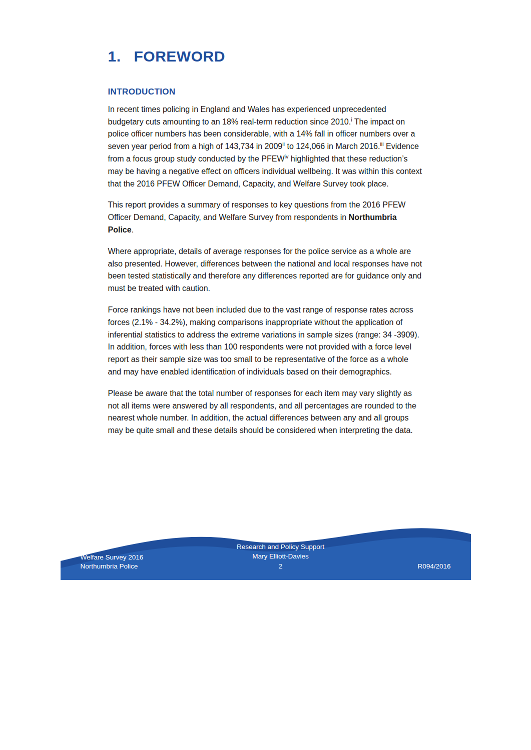1. FOREWORD
INTRODUCTION
In recent times policing in England and Wales has experienced unprecedented budgetary cuts amounting to an 18% real-term reduction since 2010.i The impact on police officer numbers has been considerable, with a 14% fall in officer numbers over a seven year period from a high of 143,734 in 2009ii to 124,066 in March 2016.iii Evidence from a focus group study conducted by the PFEWiv highlighted that these reduction’s may be having a negative effect on officers individual wellbeing. It was within this context that the 2016 PFEW Officer Demand, Capacity, and Welfare Survey took place.
This report provides a summary of responses to key questions from the 2016 PFEW Officer Demand, Capacity, and Welfare Survey from respondents in Northumbria Police.
Where appropriate, details of average responses for the police service as a whole are also presented. However, differences between the national and local responses have not been tested statistically and therefore any differences reported are for guidance only and must be treated with caution.
Force rankings have not been included due to the vast range of response rates across forces (2.1% - 34.2%), making comparisons inappropriate without the application of inferential statistics to address the extreme variations in sample sizes (range: 34 -3909). In addition, forces with less than 100 respondents were not provided with a force level report as their sample size was too small to be representative of the force as a whole and may have enabled identification of individuals based on their demographics.
Please be aware that the total number of responses for each item may vary slightly as not all items were answered by all respondents, and all percentages are rounded to the nearest whole number. In addition, the actual differences between any and all groups may be quite small and these details should be considered when interpreting the data.
Welfare Survey 2016
Northumbria Police
Research and Policy Support
Mary Elliott-Davies
2
R094/2016